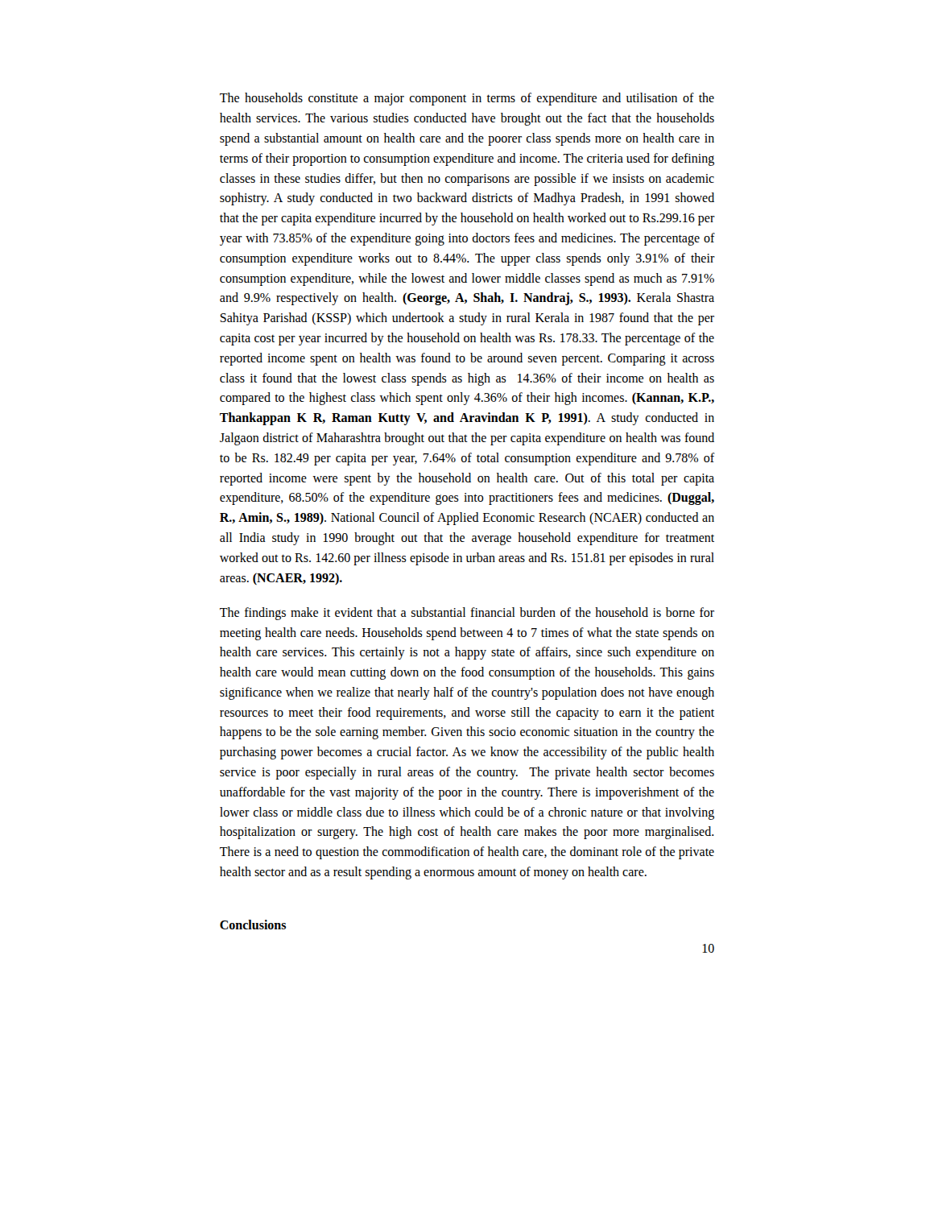The households constitute a major component in terms of expenditure and utilisation of the health services. The various studies conducted have brought out the fact that the households spend a substantial amount on health care and the poorer class spends more on health care in terms of their proportion to consumption expenditure and income. The criteria used for defining classes in these studies differ, but then no comparisons are possible if we insists on academic sophistry. A study conducted in two backward districts of Madhya Pradesh, in 1991 showed that the per capita expenditure incurred by the household on health worked out to Rs.299.16 per year with 73.85% of the expenditure going into doctors fees and medicines. The percentage of consumption expenditure works out to 8.44%. The upper class spends only 3.91% of their consumption expenditure, while the lowest and lower middle classes spend as much as 7.91% and 9.9% respectively on health. (George, A, Shah, I. Nandraj, S., 1993). Kerala Shastra Sahitya Parishad (KSSP) which undertook a study in rural Kerala in 1987 found that the per capita cost per year incurred by the household on health was Rs. 178.33. The percentage of the reported income spent on health was found to be around seven percent. Comparing it across class it found that the lowest class spends as high as 14.36% of their income on health as compared to the highest class which spent only 4.36% of their high incomes. (Kannan, K.P., Thankappan K R, Raman Kutty V, and Aravindan K P, 1991). A study conducted in Jalgaon district of Maharashtra brought out that the per capita expenditure on health was found to be Rs. 182.49 per capita per year, 7.64% of total consumption expenditure and 9.78% of reported income were spent by the household on health care. Out of this total per capita expenditure, 68.50% of the expenditure goes into practitioners fees and medicines. (Duggal, R., Amin, S., 1989). National Council of Applied Economic Research (NCAER) conducted an all India study in 1990 brought out that the average household expenditure for treatment worked out to Rs. 142.60 per illness episode in urban areas and Rs. 151.81 per episodes in rural areas. (NCAER, 1992).
The findings make it evident that a substantial financial burden of the household is borne for meeting health care needs. Households spend between 4 to 7 times of what the state spends on health care services. This certainly is not a happy state of affairs, since such expenditure on health care would mean cutting down on the food consumption of the households. This gains significance when we realize that nearly half of the country's population does not have enough resources to meet their food requirements, and worse still the capacity to earn it the patient happens to be the sole earning member. Given this socio economic situation in the country the purchasing power becomes a crucial factor. As we know the accessibility of the public health service is poor especially in rural areas of the country. The private health sector becomes unaffordable for the vast majority of the poor in the country. There is impoverishment of the lower class or middle class due to illness which could be of a chronic nature or that involving hospitalization or surgery. The high cost of health care makes the poor more marginalised. There is a need to question the commodification of health care, the dominant role of the private health sector and as a result spending a enormous amount of money on health care.
Conclusions
10